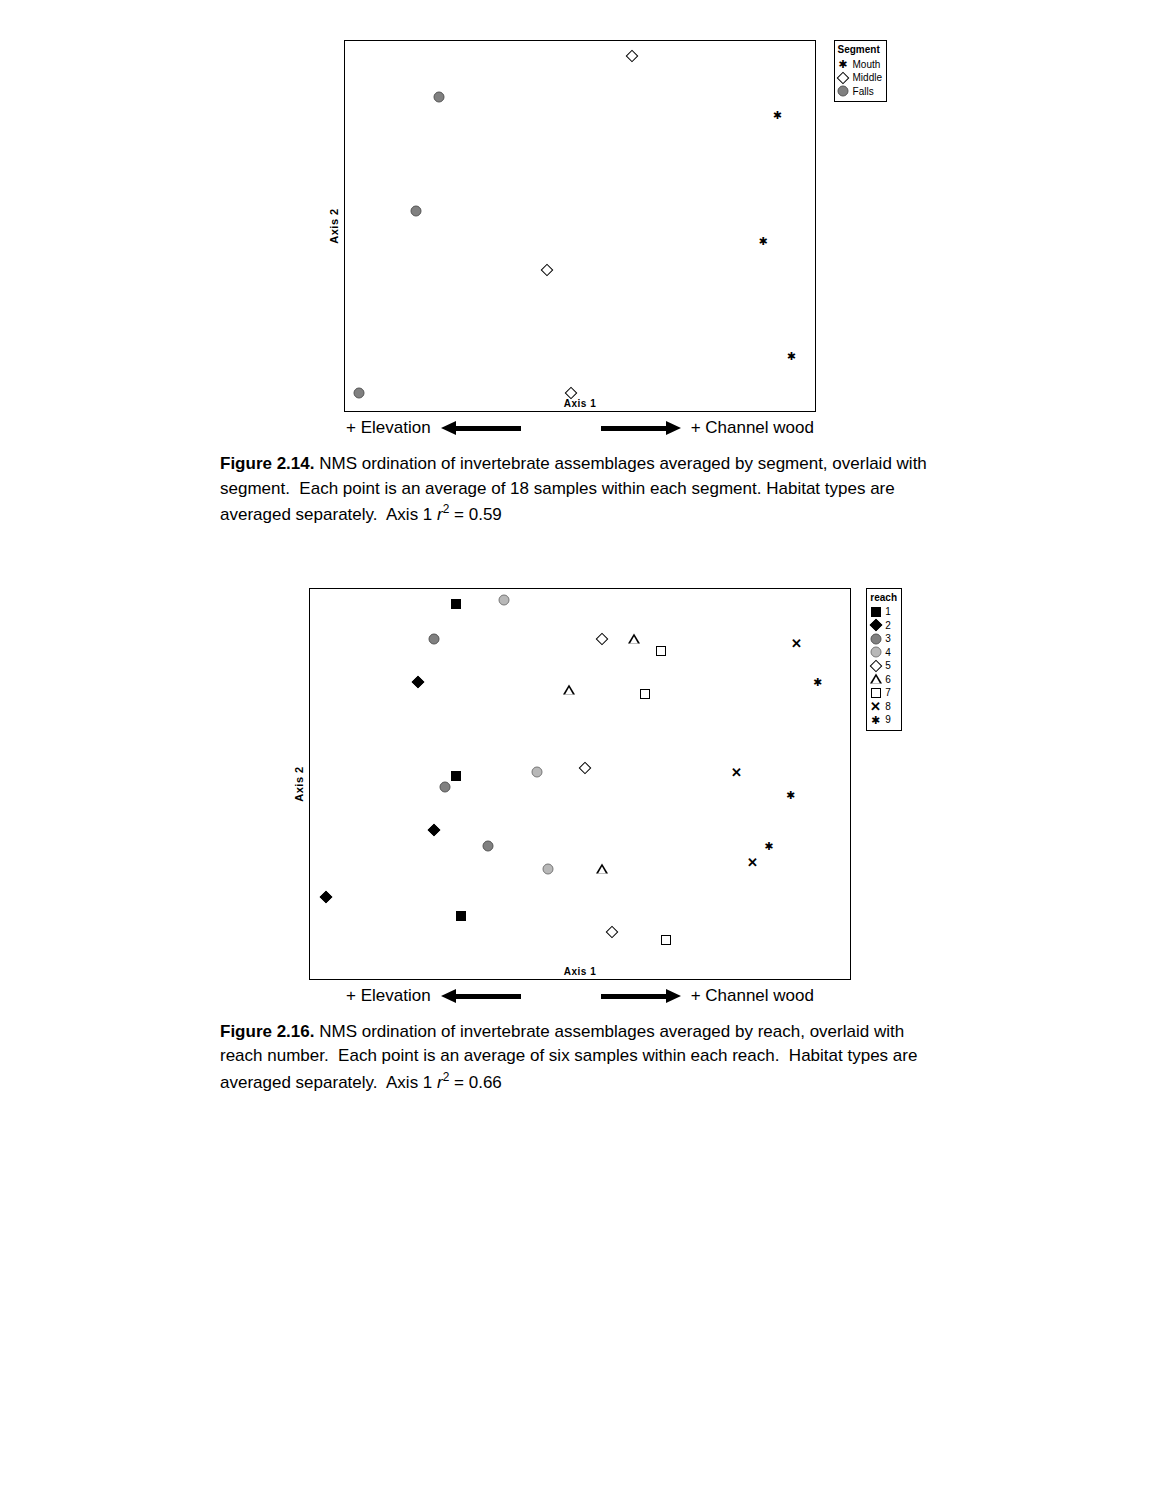Axis 2
Segment
✱Mouth
Middle
Falls
✱ ✱ ✱ Axis 1
+ Elevation + Channel wood
Figure 2.14. NMS ordination of invertebrate assemblages averaged by segment, overlaid with segment. Each point is an average of 18 samples within each segment. Habitat types are averaged separately. Axis 1 r2 = 0.59
Axis 2
reach
1
2
3
4
5
6
7
✕8
✱9
✕ ✕ ✕ ✱ ✱ ✱ Axis 1
+ Elevation + Channel wood
Figure 2.16. NMS ordination of invertebrate assemblages averaged by reach, overlaid with reach number. Each point is an average of six samples within each reach. Habitat types are averaged separately. Axis 1 r2 = 0.66